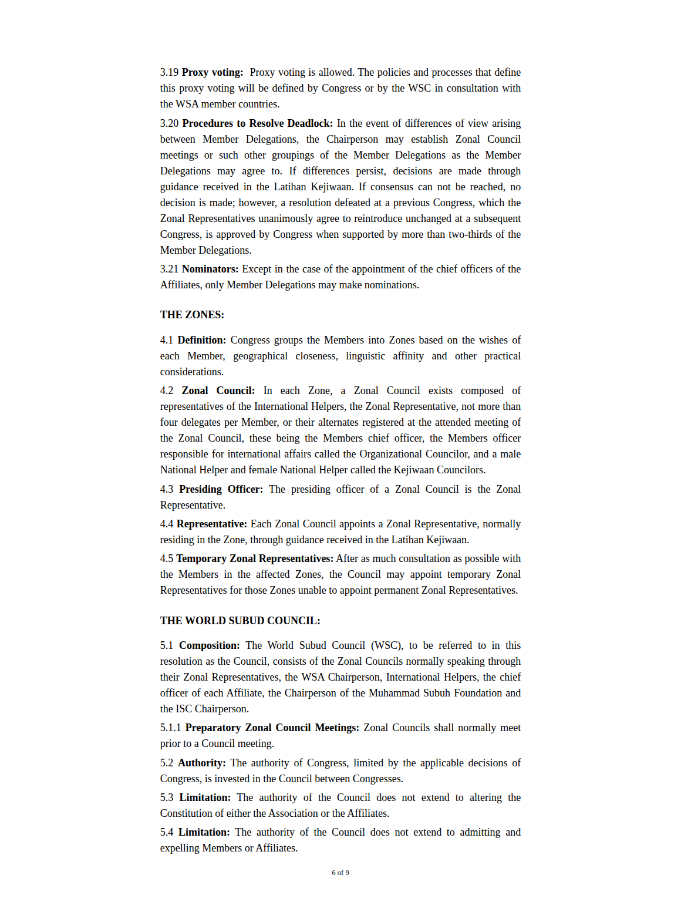3.19 Proxy voting: Proxy voting is allowed. The policies and processes that define this proxy voting will be defined by Congress or by the WSC in consultation with the WSA member countries.
3.20 Procedures to Resolve Deadlock: In the event of differences of view arising between Member Delegations, the Chairperson may establish Zonal Council meetings or such other groupings of the Member Delegations as the Member Delegations may agree to. If differences persist, decisions are made through guidance received in the Latihan Kejiwaan. If consensus can not be reached, no decision is made; however, a resolution defeated at a previous Congress, which the Zonal Representatives unanimously agree to reintroduce unchanged at a subsequent Congress, is approved by Congress when supported by more than two-thirds of the Member Delegations.
3.21 Nominators: Except in the case of the appointment of the chief officers of the Affiliates, only Member Delegations may make nominations.
THE ZONES:
4.1 Definition: Congress groups the Members into Zones based on the wishes of each Member, geographical closeness, linguistic affinity and other practical considerations.
4.2 Zonal Council: In each Zone, a Zonal Council exists composed of representatives of the International Helpers, the Zonal Representative, not more than four delegates per Member, or their alternates registered at the attended meeting of the Zonal Council, these being the Members chief officer, the Members officer responsible for international affairs called the Organizational Councilor, and a male National Helper and female National Helper called the Kejiwaan Councilors.
4.3 Presiding Officer: The presiding officer of a Zonal Council is the Zonal Representative.
4.4 Representative: Each Zonal Council appoints a Zonal Representative, normally residing in the Zone, through guidance received in the Latihan Kejiwaan.
4.5 Temporary Zonal Representatives: After as much consultation as possible with the Members in the affected Zones, the Council may appoint temporary Zonal Representatives for those Zones unable to appoint permanent Zonal Representatives.
THE WORLD SUBUD COUNCIL:
5.1 Composition: The World Subud Council (WSC), to be referred to in this resolution as the Council, consists of the Zonal Councils normally speaking through their Zonal Representatives, the WSA Chairperson, International Helpers, the chief officer of each Affiliate, the Chairperson of the Muhammad Subuh Foundation and the ISC Chairperson.
5.1.1 Preparatory Zonal Council Meetings: Zonal Councils shall normally meet prior to a Council meeting.
5.2 Authority: The authority of Congress, limited by the applicable decisions of Congress, is invested in the Council between Congresses.
5.3 Limitation: The authority of the Council does not extend to altering the Constitution of either the Association or the Affiliates.
5.4 Limitation: The authority of the Council does not extend to admitting and expelling Members or Affiliates.
6 of 9